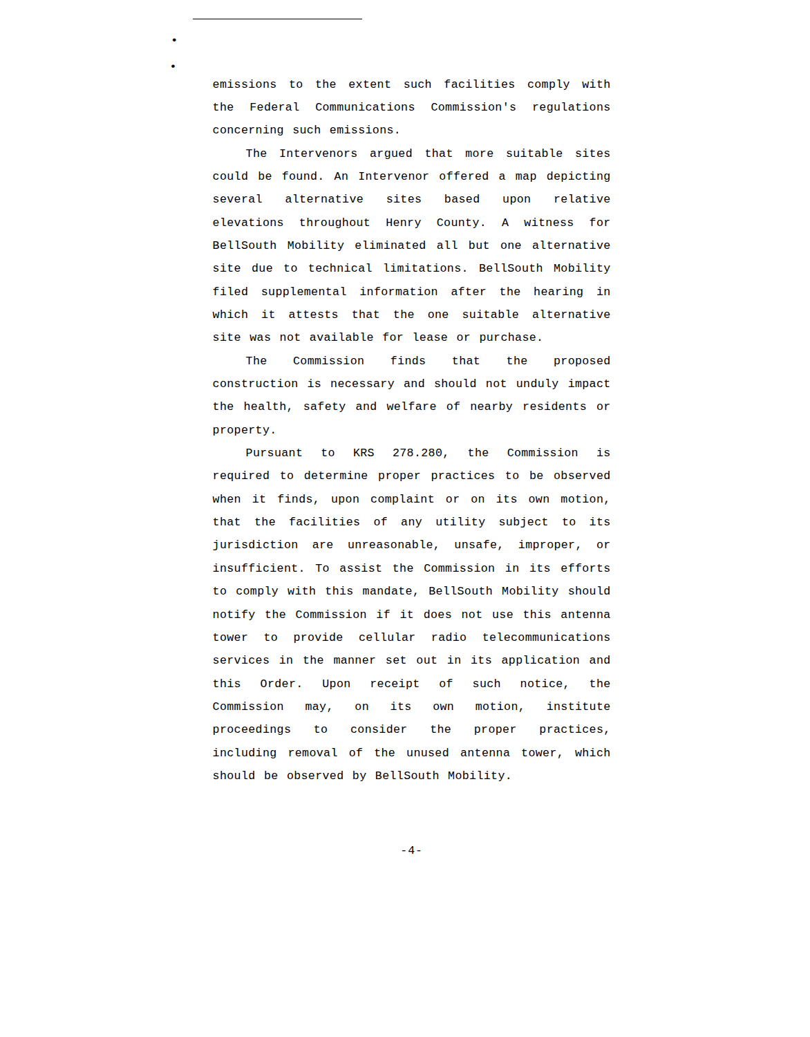•
•
emissions to the extent such facilities comply with the Federal Communications Commission's regulations concerning such emissions.
The Intervenors argued that more suitable sites could be found. An Intervenor offered a map depicting several alternative sites based upon relative elevations throughout Henry County. A witness for BellSouth Mobility eliminated all but one alternative site due to technical limitations. BellSouth Mobility filed supplemental information after the hearing in which it attests that the one suitable alternative site was not available for lease or purchase.
The Commission finds that the proposed construction is necessary and should not unduly impact the health, safety and welfare of nearby residents or property.
Pursuant to KRS 278.280, the Commission is required to determine proper practices to be observed when it finds, upon complaint or on its own motion, that the facilities of any utility subject to its jurisdiction are unreasonable, unsafe, improper, or insufficient. To assist the Commission in its efforts to comply with this mandate, BellSouth Mobility should notify the Commission if it does not use this antenna tower to provide cellular radio telecommunications services in the manner set out in its application and this Order. Upon receipt of such notice, the Commission may, on its own motion, institute proceedings to consider the proper practices, including removal of the unused antenna tower, which should be observed by BellSouth Mobility.
-4-